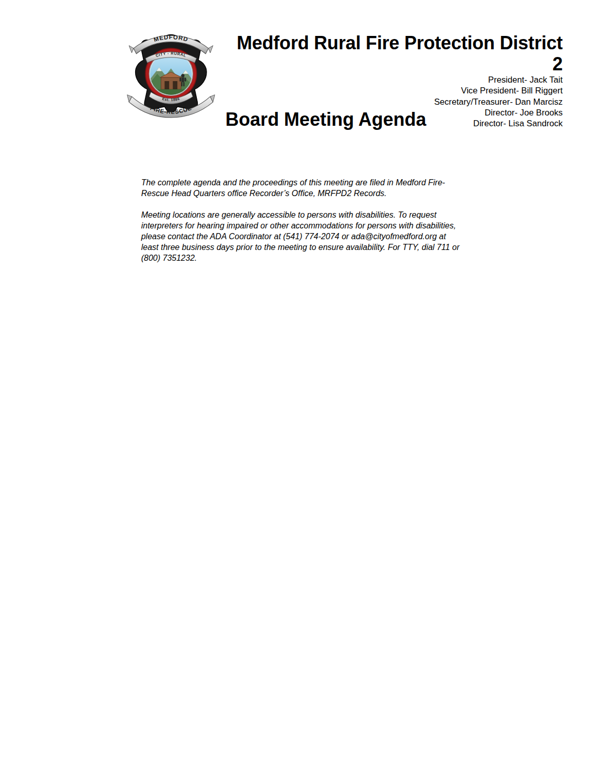MEDFORD CITY - RURAL Est. 1886 FIRE-RESCUE
Medford Rural Fire Protection District 2
Board Meeting Agenda
President- Jack Tait
Vice President- Bill Riggert
Secretary/Treasurer- Dan Marcisz
Director- Joe Brooks
Director- Lisa Sandrock
The complete agenda and the proceedings of this meeting are filed in Medford Fire-Rescue Head Quarters office Recorder’s Office, MRFPD2 Records.
Meeting locations are generally accessible to persons with disabilities. To request interpreters for hearing impaired or other accommodations for persons with disabilities, please contact the ADA Coordinator at (541) 774-2074 or ada@cityofmedford.org at least three business days prior to the meeting to ensure availability. For TTY, dial 711 or (800) 7351232.